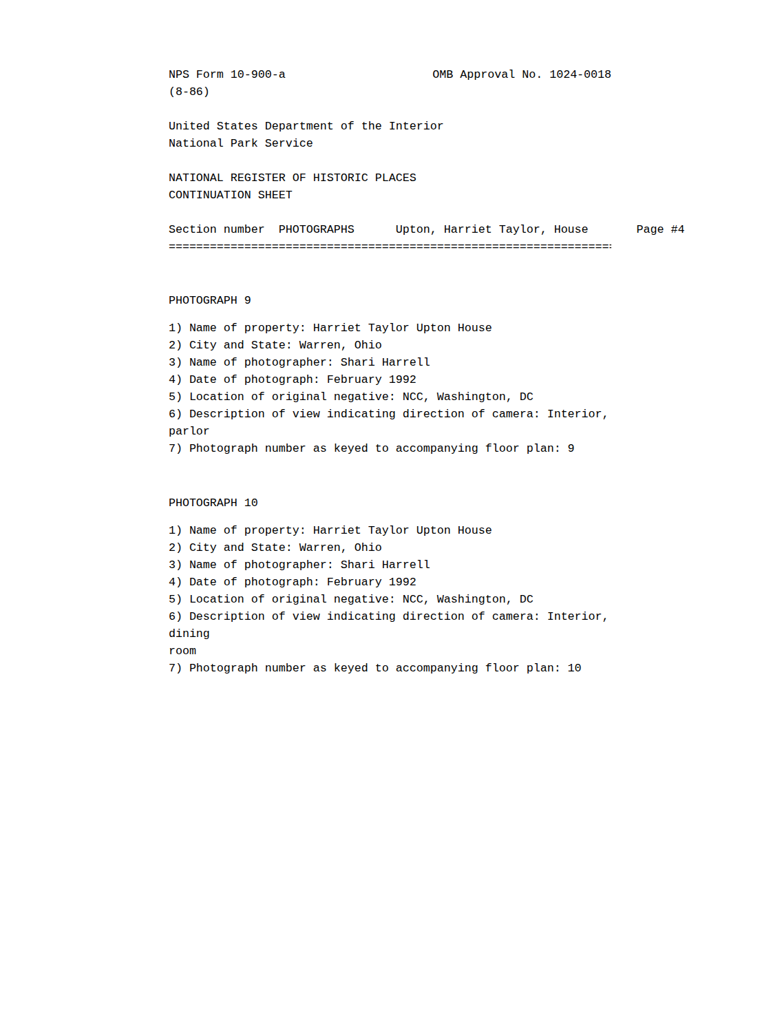NPS Form 10-900-a (8-86)
OMB Approval No. 1024-0018
United States Department of the Interior
National Park Service
NATIONAL REGISTER OF HISTORIC PLACES
CONTINUATION SHEET
Section number PHOTOGRAPHS Upton, Harriet Taylor, House Page #4
========================================================================
PHOTOGRAPH 9
1) Name of property: Harriet Taylor Upton House
2) City and State: Warren, Ohio
3) Name of photographer: Shari Harrell
4) Date of photograph: February 1992
5) Location of original negative: NCC, Washington, DC
6) Description of view indicating direction of camera: Interior, parlor
7) Photograph number as keyed to accompanying floor plan: 9
PHOTOGRAPH 10
1) Name of property: Harriet Taylor Upton House
2) City and State: Warren, Ohio
3) Name of photographer: Shari Harrell
4) Date of photograph: February 1992
5) Location of original negative: NCC, Washington, DC
6) Description of view indicating direction of camera: Interior, diningroom
7) Photograph number as keyed to accompanying floor plan: 10